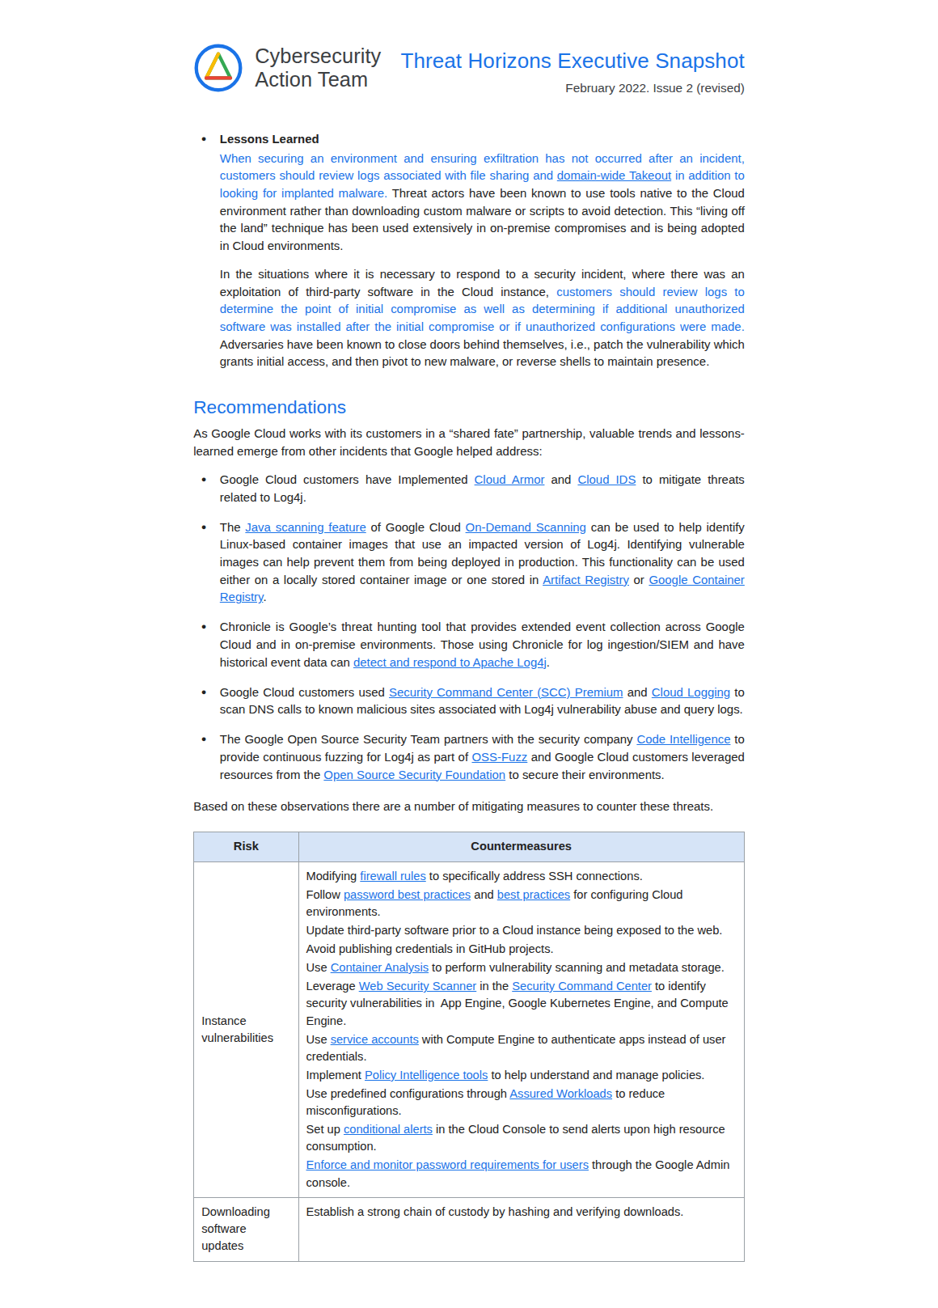Cybersecurity
Action Team
Threat Horizons Executive Snapshot
February 2022. Issue 2 (revised)
Lessons Learned
When securing an environment and ensuring exfiltration has not occurred after an incident, customers should review logs associated with file sharing and domain-wide Takeout in addition to looking for implanted malware. Threat actors have been known to use tools native to the Cloud environment rather than downloading custom malware or scripts to avoid detection. This “living off the land” technique has been used extensively in on-premise compromises and is being adopted in Cloud environments.
In the situations where it is necessary to respond to a security incident, where there was an exploitation of third-party software in the Cloud instance, customers should review logs to determine the point of initial compromise as well as determining if additional unauthorized software was installed after the initial compromise or if unauthorized configurations were made. Adversaries have been known to close doors behind themselves, i.e., patch the vulnerability which grants initial access, and then pivot to new malware, or reverse shells to maintain presence.
Recommendations
As Google Cloud works with its customers in a “shared fate” partnership, valuable trends and lessons-learned emerge from other incidents that Google helped address:
Google Cloud customers have Implemented Cloud Armor and Cloud IDS to mitigate threats related to Log4j.
The Java scanning feature of Google Cloud On-Demand Scanning can be used to help identify Linux-based container images that use an impacted version of Log4j. Identifying vulnerable images can help prevent them from being deployed in production. This functionality can be used either on a locally stored container image or one stored in Artifact Registry or Google Container Registry.
Chronicle is Google’s threat hunting tool that provides extended event collection across Google Cloud and in on-premise environments. Those using Chronicle for log ingestion/SIEM and have historical event data can detect and respond to Apache Log4j.
Google Cloud customers used Security Command Center (SCC) Premium and Cloud Logging to scan DNS calls to known malicious sites associated with Log4j vulnerability abuse and query logs.
The Google Open Source Security Team partners with the security company Code Intelligence to provide continuous fuzzing for Log4j as part of OSS-Fuzz and Google Cloud customers leveraged resources from the Open Source Security Foundation to secure their environments.
Based on these observations there are a number of mitigating measures to counter these threats.
| Risk | Countermeasures |
| --- | --- |
| Instance vulnerabilities | Modifying firewall rules to specifically address SSH connections. Follow password best practices and best practices for configuring Cloud environments. Update third-party software prior to a Cloud instance being exposed to the web. Avoid publishing credentials in GitHub projects. Use Container Analysis to perform vulnerability scanning and metadata storage. Leverage Web Security Scanner in the Security Command Center to identify security vulnerabilities in App Engine, Google Kubernetes Engine, and Compute Engine. Use service accounts with Compute Engine to authenticate apps instead of user credentials. Implement Policy Intelligence tools to help understand and manage policies. Use predefined configurations through Assured Workloads to reduce misconfigurations. Set up conditional alerts in the Cloud Console to send alerts upon high resource consumption. Enforce and monitor password requirements for users through the Google Admin console. |
| Downloading software updates | Establish a strong chain of custody by hashing and verifying downloads. |